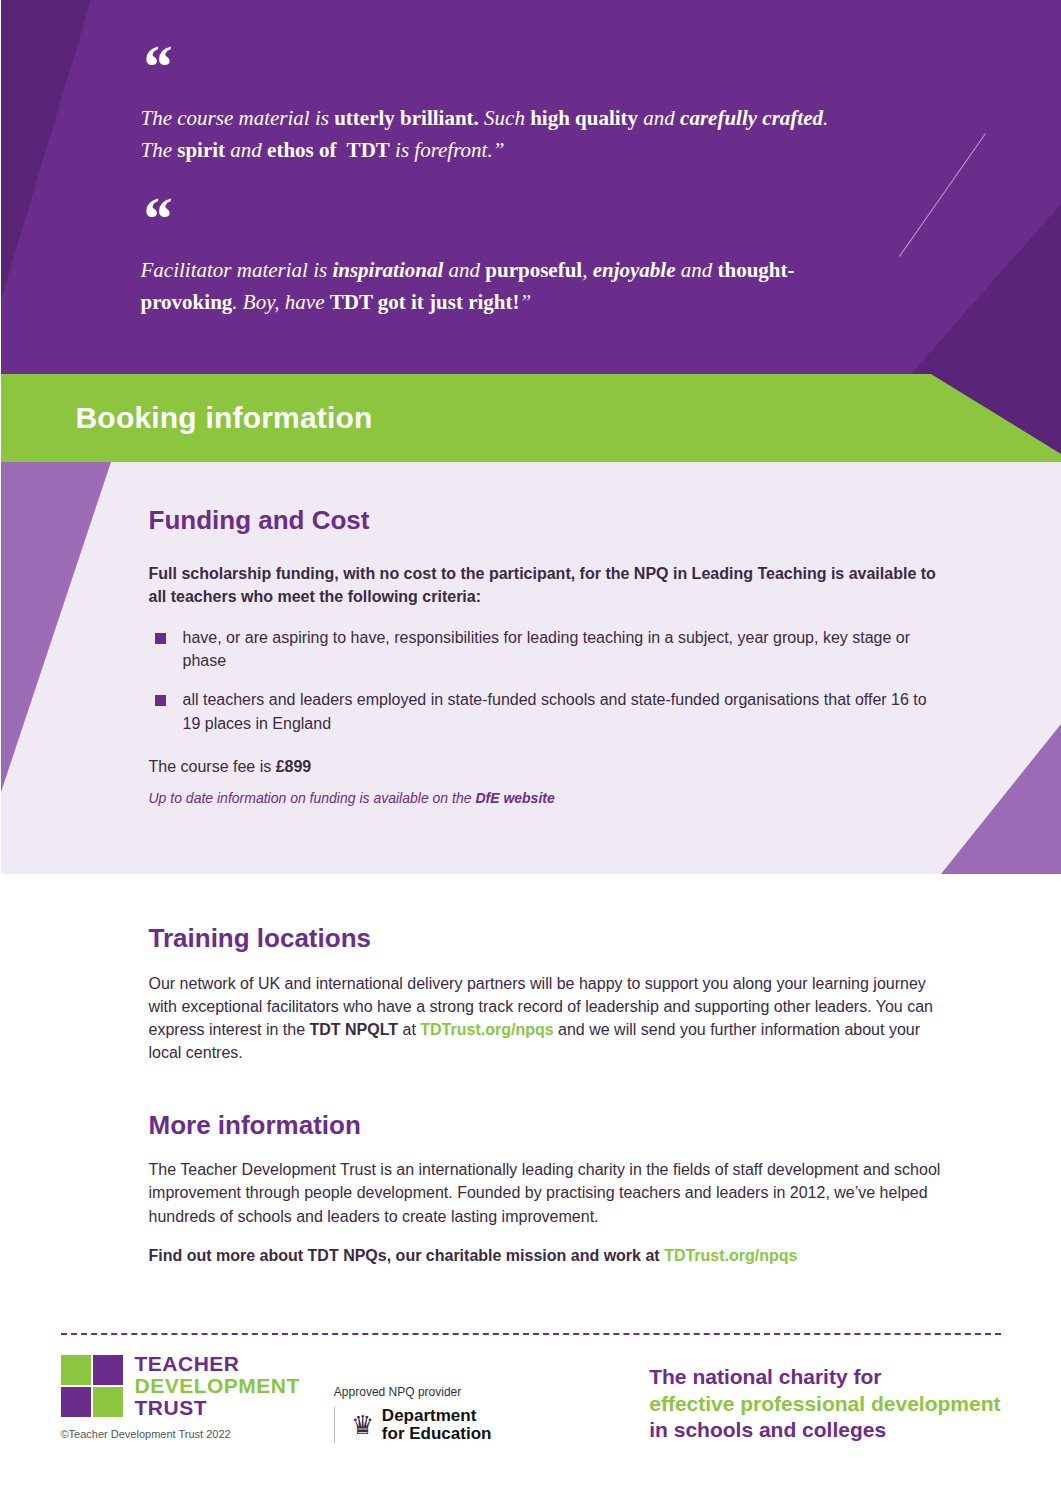“ The course material is utterly brilliant. Such high quality and carefully crafted. The spirit and ethos of TDT is forefront.”
“ Facilitator material is inspirational and purposeful, enjoyable and thought-provoking. Boy, have TDT got it just right!”
Booking information
Funding and Cost
Full scholarship funding, with no cost to the participant, for the NPQ in Leading Teaching is available to all teachers who meet the following criteria:
have, or are aspiring to have, responsibilities for leading teaching in a subject, year group, key stage or phase
all teachers and leaders employed in state-funded schools and state-funded organisations that offer 16 to 19 places in England
The course fee is £899
Up to date information on funding is available on the DfE website
Training locations
Our network of UK and international delivery partners will be happy to support you along your learning journey with exceptional facilitators who have a strong track record of leadership and supporting other leaders. You can express interest in the TDT NPQLT at TDTrust.org/npqs and we will send you further information about your local centres.
More information
The Teacher Development Trust is an internationally leading charity in the fields of staff development and school improvement through people development. Founded by practising teachers and leaders in 2012, we’ve helped hundreds of schools and leaders to create lasting improvement.
Find out more about TDT NPQs, our charitable mission and work at TDTrust.org/npqs
TEACHER
DEVELOPMENT
TRUST
©Teacher Development Trust 2022
Approved NPQ provider
♛ Department
for Education
The national charity for
effective professional development
in schools and colleges